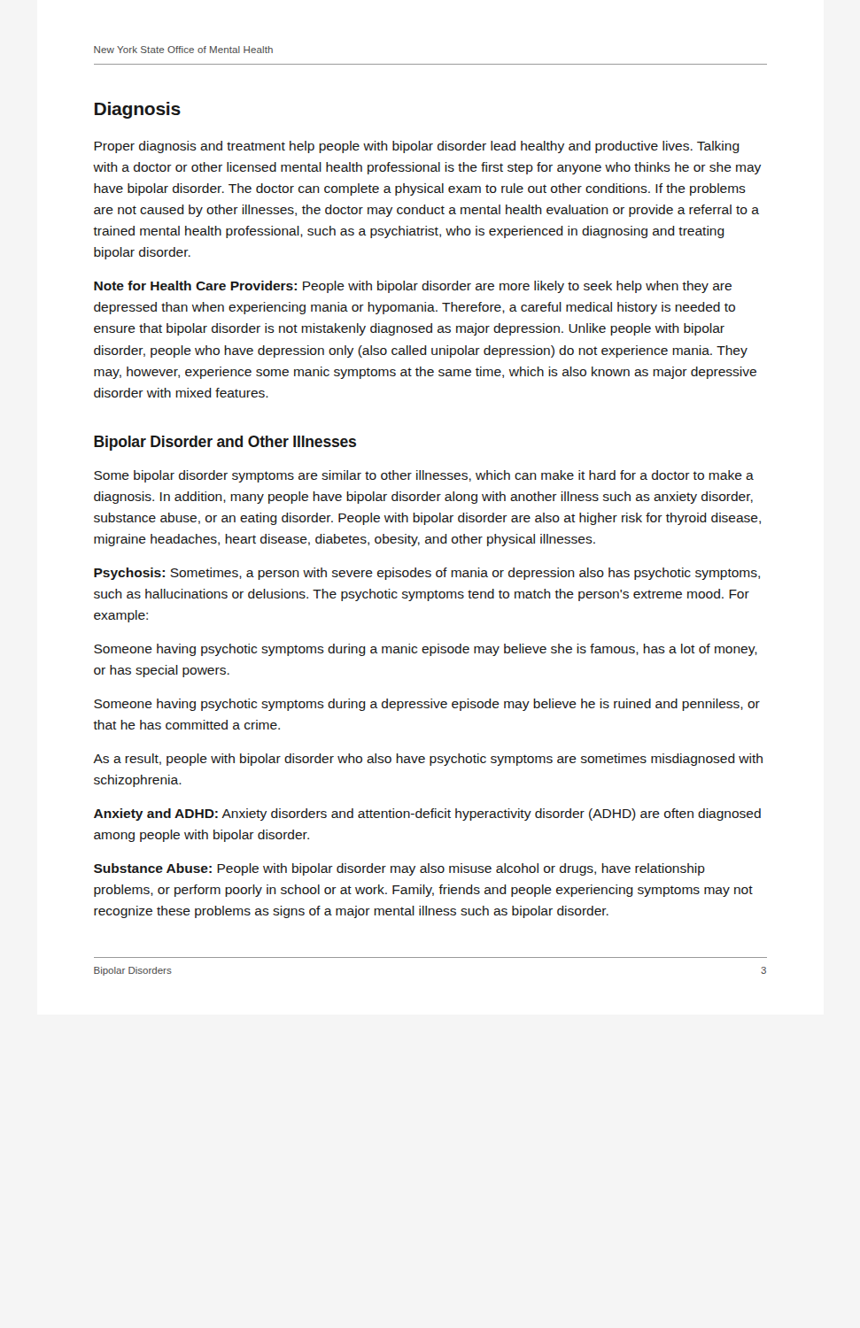New York State Office of Mental Health
Diagnosis
Proper diagnosis and treatment help people with bipolar disorder lead healthy and productive lives. Talking with a doctor or other licensed mental health professional is the first step for anyone who thinks he or she may have bipolar disorder. The doctor can complete a physical exam to rule out other conditions. If the problems are not caused by other illnesses, the doctor may conduct a mental health evaluation or provide a referral to a trained mental health professional, such as a psychiatrist, who is experienced in diagnosing and treating bipolar disorder.
Note for Health Care Providers: People with bipolar disorder are more likely to seek help when they are depressed than when experiencing mania or hypomania. Therefore, a careful medical history is needed to ensure that bipolar disorder is not mistakenly diagnosed as major depression. Unlike people with bipolar disorder, people who have depression only (also called unipolar depression) do not experience mania. They may, however, experience some manic symptoms at the same time, which is also known as major depressive disorder with mixed features.
Bipolar Disorder and Other Illnesses
Some bipolar disorder symptoms are similar to other illnesses, which can make it hard for a doctor to make a diagnosis. In addition, many people have bipolar disorder along with another illness such as anxiety disorder, substance abuse, or an eating disorder. People with bipolar disorder are also at higher risk for thyroid disease, migraine headaches, heart disease, diabetes, obesity, and other physical illnesses.
Psychosis: Sometimes, a person with severe episodes of mania or depression also has psychotic symptoms, such as hallucinations or delusions. The psychotic symptoms tend to match the person's extreme mood. For example:
Someone having psychotic symptoms during a manic episode may believe she is famous, has a lot of money, or has special powers.
Someone having psychotic symptoms during a depressive episode may believe he is ruined and penniless, or that he has committed a crime.
As a result, people with bipolar disorder who also have psychotic symptoms are sometimes misdiagnosed with schizophrenia.
Anxiety and ADHD: Anxiety disorders and attention-deficit hyperactivity disorder (ADHD) are often diagnosed among people with bipolar disorder.
Substance Abuse: People with bipolar disorder may also misuse alcohol or drugs, have relationship problems, or perform poorly in school or at work. Family, friends and people experiencing symptoms may not recognize these problems as signs of a major mental illness such as bipolar disorder.
Bipolar Disorders 3